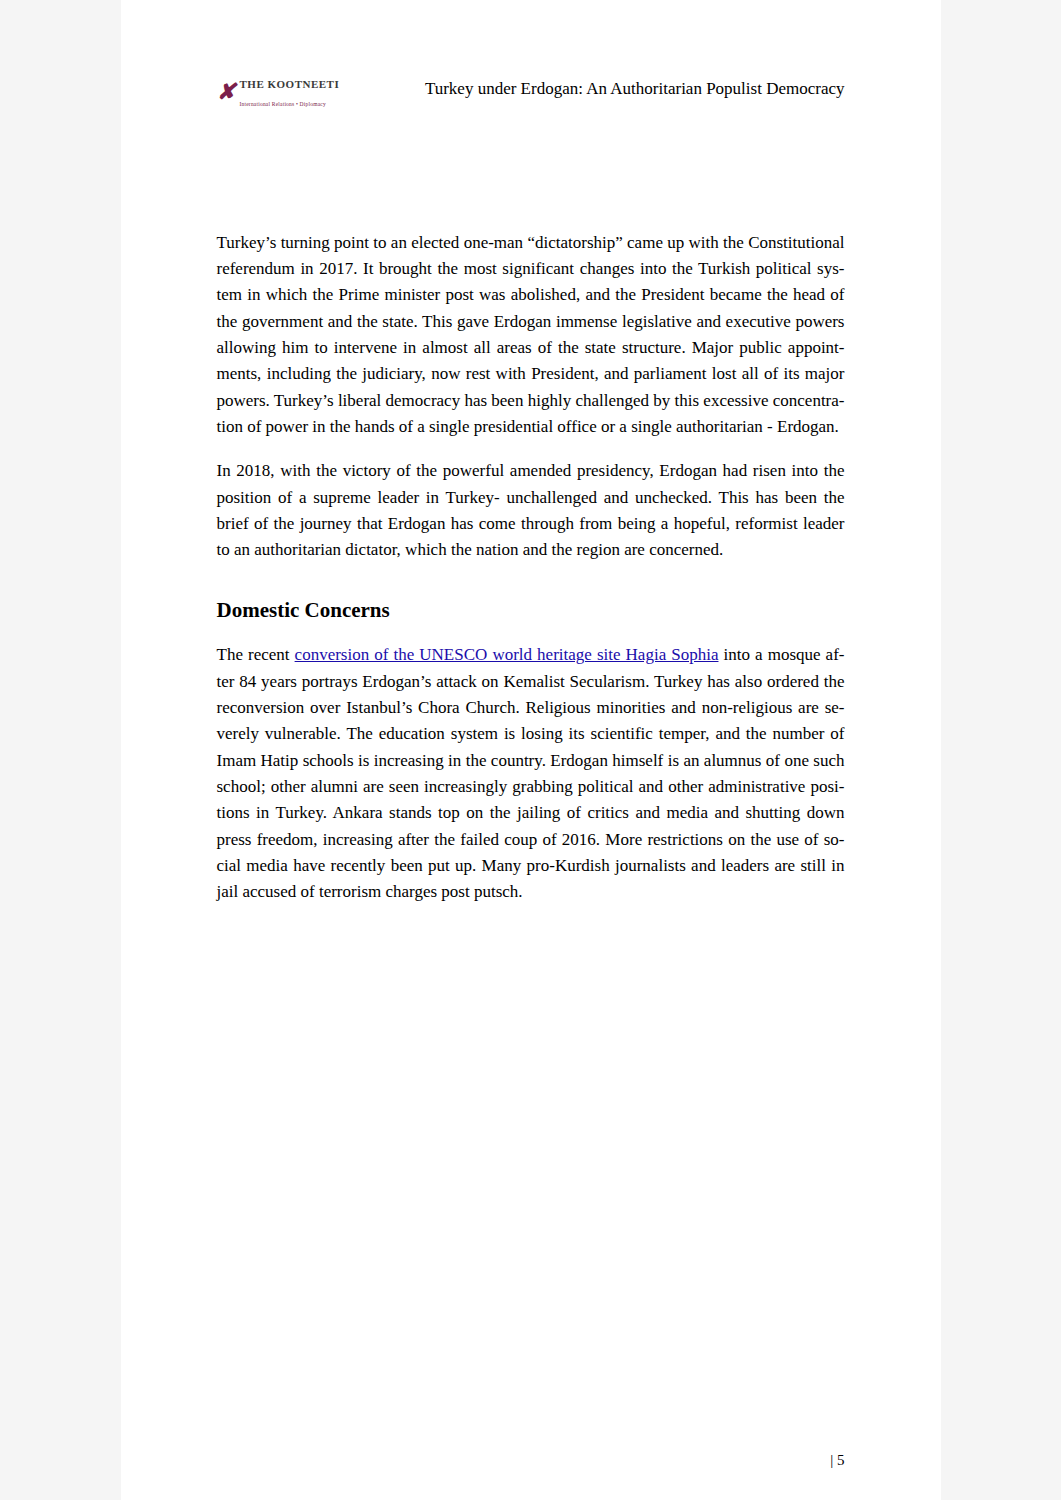✘ The Kootneeti
International Relations • Diplomacy
Turkey under Erdogan: An Authoritarian Populist Democracy
Turkey’s turning point to an elected one-man “dictatorship” came up with the Constitutional referendum in 2017. It brought the most significant changes into the Turkish political system in which the Prime minister post was abolished, and the President became the head of the government and the state. This gave Erdogan immense legislative and executive powers allowing him to intervene in almost all areas of the state structure. Major public appointments, including the judiciary, now rest with President, and parliament lost all of its major powers. Turkey’s liberal democracy has been highly challenged by this excessive concentration of power in the hands of a single presidential office or a single authoritarian - Erdogan.
In 2018, with the victory of the powerful amended presidency, Erdogan had risen into the position of a supreme leader in Turkey- unchallenged and unchecked. This has been the brief of the journey that Erdogan has come through from being a hopeful, reformist leader to an authoritarian dictator, which the nation and the region are concerned.
Domestic Concerns
The recent conversion of the UNESCO world heritage site Hagia Sophia into a mosque after 84 years portrays Erdogan’s attack on Kemalist Secularism. Turkey has also ordered the reconversion over Istanbul’s Chora Church. Religious minorities and non-religious are severely vulnerable. The education system is losing its scientific temper, and the number of Imam Hatip schools is increasing in the country. Erdogan himself is an alumnus of one such school; other alumni are seen increasingly grabbing political and other administrative positions in Turkey. Ankara stands top on the jailing of critics and media and shutting down press freedom, increasing after the failed coup of 2016. More restrictions on the use of social media have recently been put up. Many pro-Kurdish journalists and leaders are still in jail accused of terrorism charges post putsch.
| 5